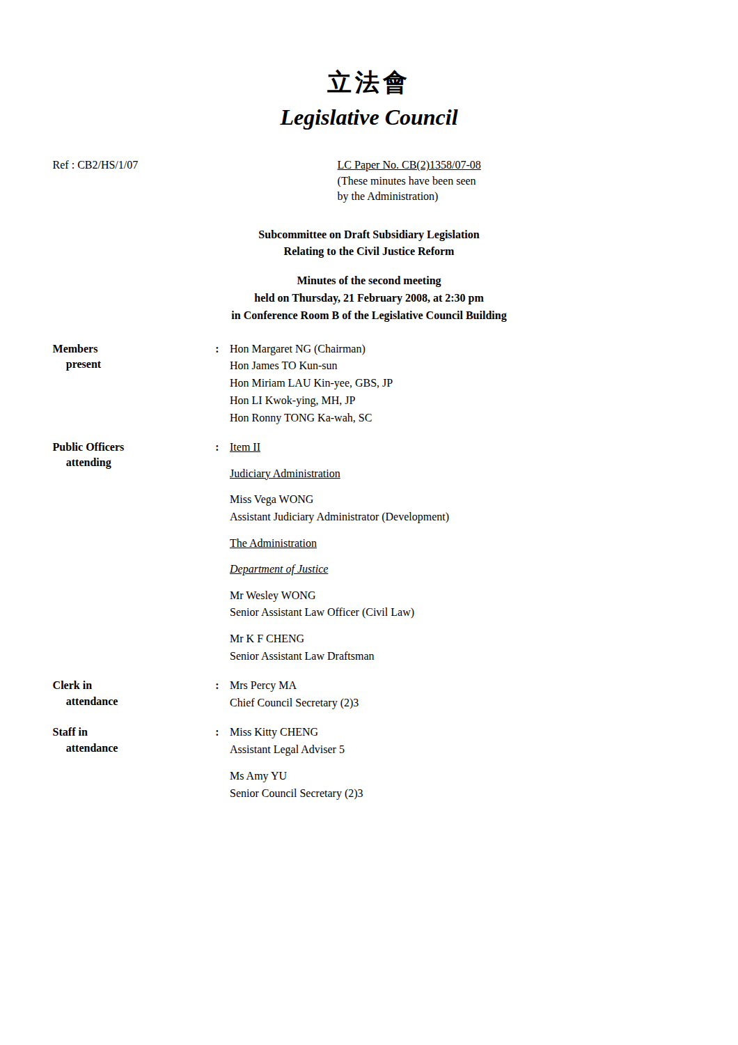立法會
Legislative Council
Ref : CB2/HS/1/07
LC Paper No. CB(2)1358/07-08
(These minutes have been seen
by the Administration)
Subcommittee on Draft Subsidiary Legislation
Relating to the Civil Justice Reform
Minutes of the second meeting
held on Thursday, 21 February 2008, at 2:30 pm
in Conference Room B of the Legislative Council Building
| Members present | : | Hon Margaret NG (Chairman) Hon James TO Kun-sun Hon Miriam LAU Kin-yee, GBS, JP Hon LI Kwok-ying, MH, JP Hon Ronny TONG Ka-wah, SC |
| Public Officers attending | : | Item II Judiciary Administration Miss Vega WONG Assistant Judiciary Administrator (Development) The Administration Department of Justice Mr Wesley WONG Senior Assistant Law Officer (Civil Law) Mr K F CHENG Senior Assistant Law Draftsman |
| Clerk in attendance | : | Mrs Percy MA Chief Council Secretary (2)3 |
| Staff in attendance | : | Miss Kitty CHENG Assistant Legal Adviser 5 Ms Amy YU Senior Council Secretary (2)3 |